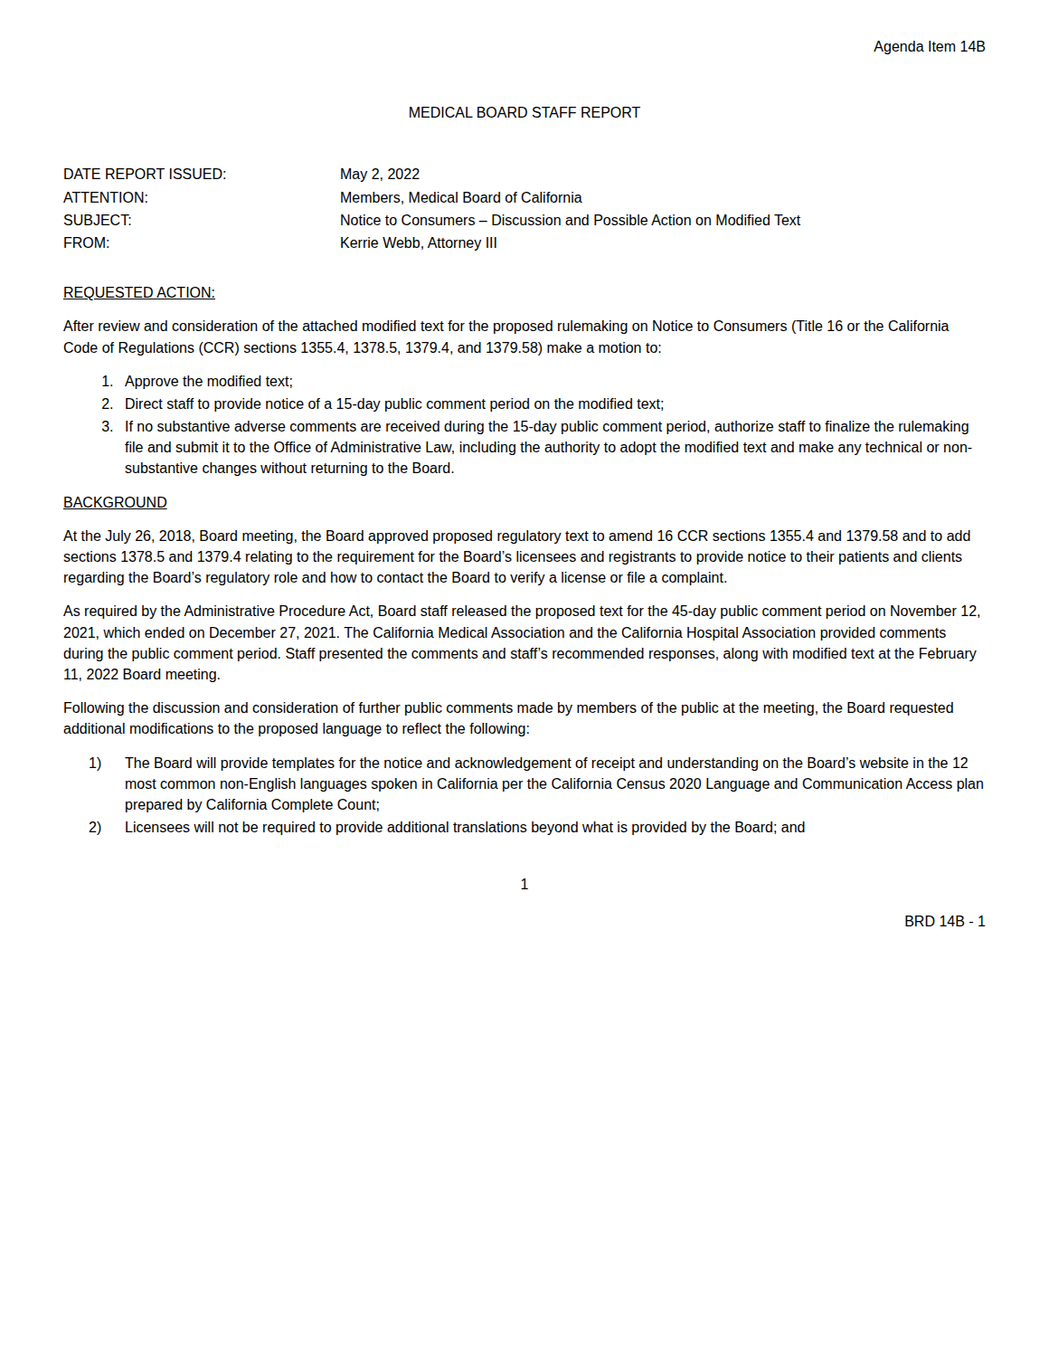Agenda Item 14B
MEDICAL BOARD STAFF REPORT
| DATE REPORT ISSUED: | May 2, 2022 |
| ATTENTION: | Members, Medical Board of California |
| SUBJECT: | Notice to Consumers – Discussion and Possible Action on Modified Text |
| FROM: | Kerrie Webb, Attorney III |
REQUESTED ACTION:
After review and consideration of the attached modified text for the proposed rulemaking on Notice to Consumers (Title 16 or the California Code of Regulations (CCR) sections 1355.4, 1378.5, 1379.4, and 1379.58) make a motion to:
Approve the modified text;
Direct staff to provide notice of a 15-day public comment period on the modified text;
If no substantive adverse comments are received during the 15-day public comment period, authorize staff to finalize the rulemaking file and submit it to the Office of Administrative Law, including the authority to adopt the modified text and make any technical or non-substantive changes without returning to the Board.
BACKGROUND
At the July 26, 2018, Board meeting, the Board approved proposed regulatory text to amend 16 CCR sections 1355.4 and 1379.58 and to add sections 1378.5 and 1379.4 relating to the requirement for the Board’s licensees and registrants to provide notice to their patients and clients regarding the Board’s regulatory role and how to contact the Board to verify a license or file a complaint.
As required by the Administrative Procedure Act, Board staff released the proposed text for the 45-day public comment period on November 12, 2021, which ended on December 27, 2021. The California Medical Association and the California Hospital Association provided comments during the public comment period. Staff presented the comments and staff’s recommended responses, along with modified text at the February 11, 2022 Board meeting.
Following the discussion and consideration of further public comments made by members of the public at the meeting, the Board requested additional modifications to the proposed language to reflect the following:
The Board will provide templates for the notice and acknowledgement of receipt and understanding on the Board’s website in the 12 most common non-English languages spoken in California per the California Census 2020 Language and Communication Access plan prepared by California Complete Count;
Licensees will not be required to provide additional translations beyond what is provided by the Board; and
1
BRD 14B - 1